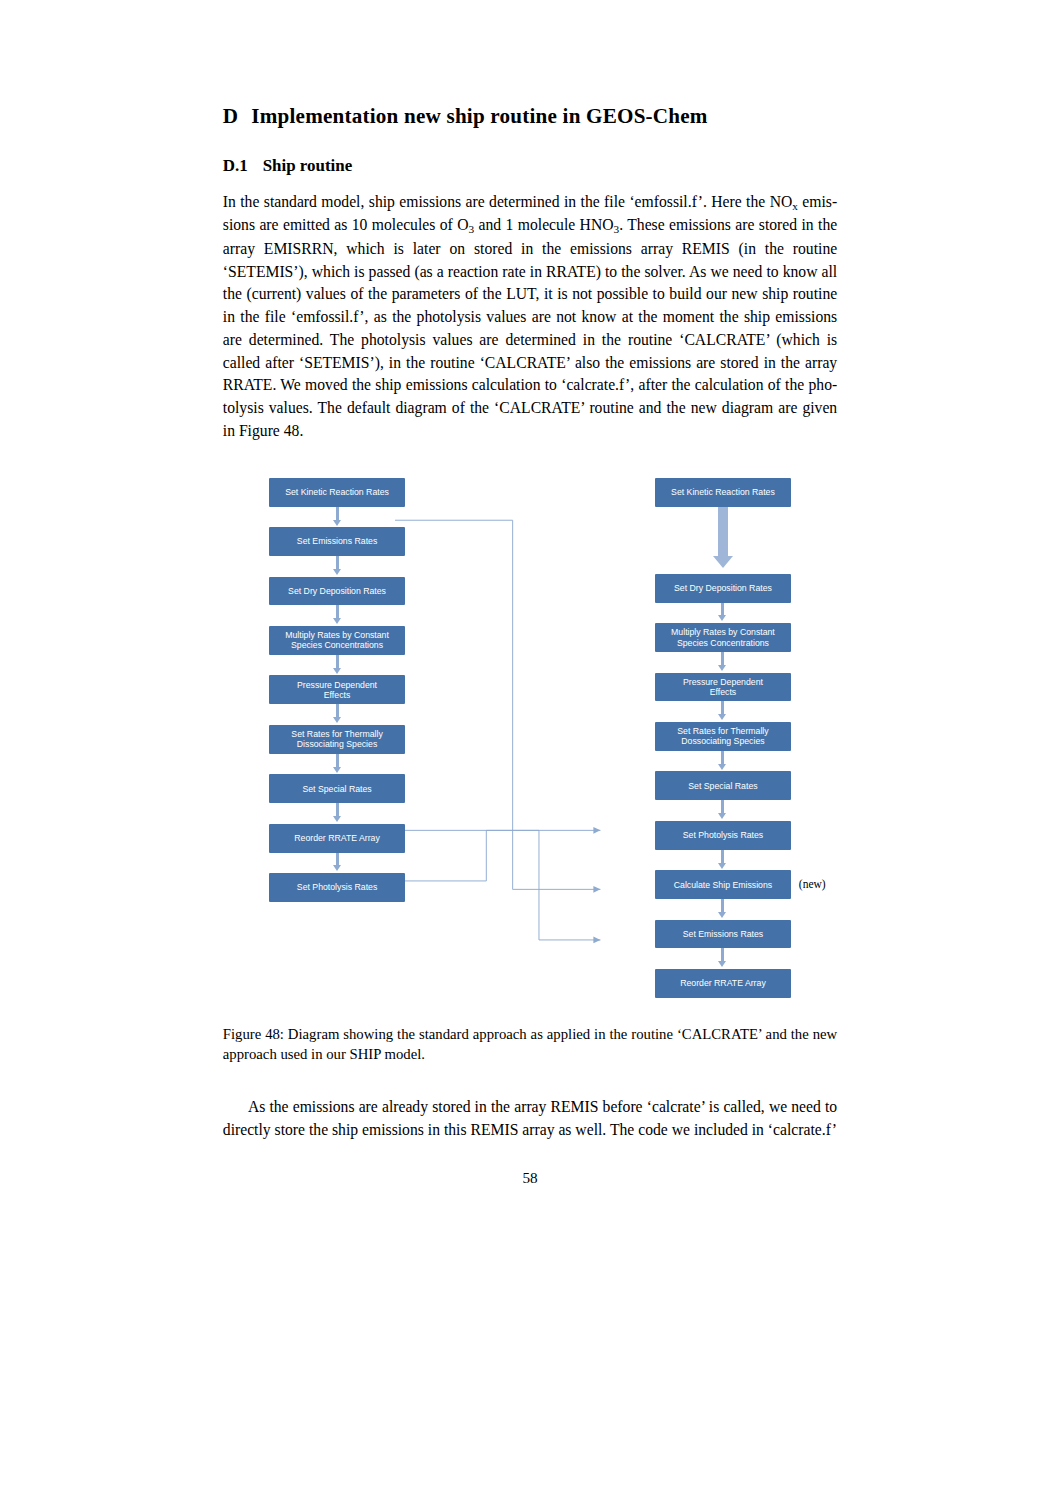DImplementation new ship routine in GEOS-Chem
D.1 Ship routine
In the standard model, ship emissions are determined in the file ‘emfossil.f’. Here the NOx emissions are emitted as 10 molecules of O3 and 1 molecule HNO3. These emissions are stored in the array EMISRRN, which is later on stored in the emissions array REMIS (in the routine ‘SETEMIS’), which is passed (as a reaction rate in RRATE) to the solver. As we need to know all the (current) values of the parameters of the LUT, it is not possible to build our new ship routine in the file ‘emfossil.f’, as the photolysis values are not know at the moment the ship emissions are determined. The photolysis values are determined in the routine ‘CALCRATE’ (which is called after ‘SETEMIS’), in the routine ‘CALCRATE’ also the emissions are stored in the array RRATE. We moved the ship emissions calculation to ‘calcrate.f’, after the calculation of the photolysis values. The default diagram of the ‘CALCRATE’ routine and the new diagram are given in Figure 48.
Set Kinetic Reaction Rates
Set Emissions Rates
Set Dry Deposition Rates
Multiply Rates by Constant
Species Concentrations
Pressure Dependent
Effects
Set Rates for Thermally
Dissociating Species
Set Special Rates
Reorder RRATE Array
Set Photolysis Rates
Set Kinetic Reaction Rates
Set Dry Deposition Rates
Multiply Rates by Constant
Species Concentrations
Pressure Dependent
Effects
Set Rates for Thermally
Dossociating Species
Set Special Rates
Set Photolysis Rates
Calculate Ship Emissions(new)
Set Emissions Rates
Reorder RRATE Array
Figure 48: Diagram showing the standard approach as applied in the routine ‘CALCRATE’ and the new approach used in our SHIP model.
As the emissions are already stored in the array REMIS before ‘calcrate’ is called, we need to directly store the ship emissions in this REMIS array as well. The code we included in ‘calcrate.f’
58